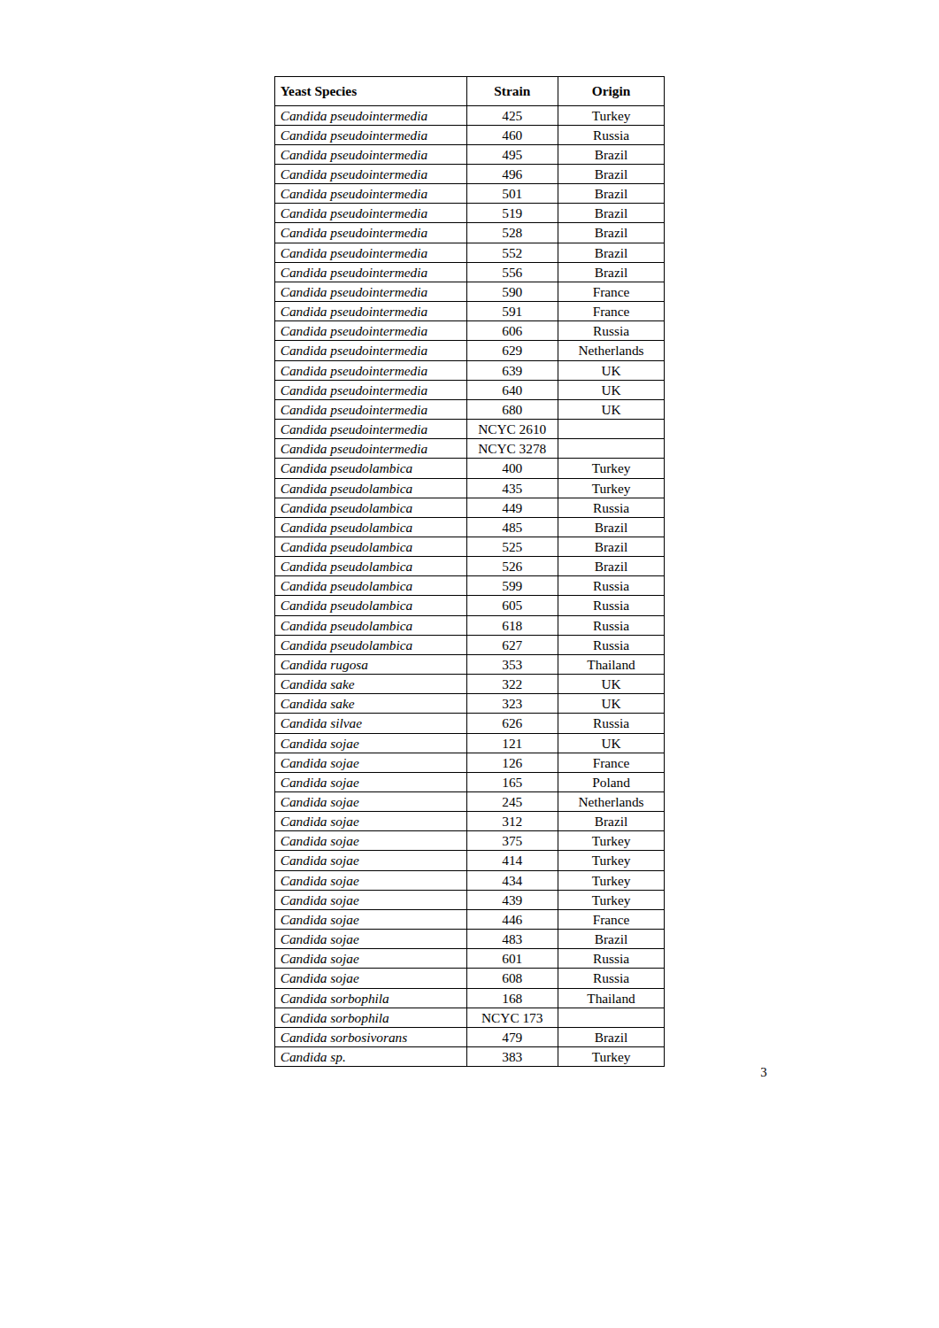| Yeast Species | Strain | Origin |
| --- | --- | --- |
| Candida pseudointermedia | 425 | Turkey |
| Candida pseudointermedia | 460 | Russia |
| Candida pseudointermedia | 495 | Brazil |
| Candida pseudointermedia | 496 | Brazil |
| Candida pseudointermedia | 501 | Brazil |
| Candida pseudointermedia | 519 | Brazil |
| Candida pseudointermedia | 528 | Brazil |
| Candida pseudointermedia | 552 | Brazil |
| Candida pseudointermedia | 556 | Brazil |
| Candida pseudointermedia | 590 | France |
| Candida pseudointermedia | 591 | France |
| Candida pseudointermedia | 606 | Russia |
| Candida pseudointermedia | 629 | Netherlands |
| Candida pseudointermedia | 639 | UK |
| Candida pseudointermedia | 640 | UK |
| Candida pseudointermedia | 680 | UK |
| Candida pseudointermedia | NCYC 2610 | |
| Candida pseudointermedia | NCYC 3278 | |
| Candida pseudolambica | 400 | Turkey |
| Candida pseudolambica | 435 | Turkey |
| Candida pseudolambica | 449 | Russia |
| Candida pseudolambica | 485 | Brazil |
| Candida pseudolambica | 525 | Brazil |
| Candida pseudolambica | 526 | Brazil |
| Candida pseudolambica | 599 | Russia |
| Candida pseudolambica | 605 | Russia |
| Candida pseudolambica | 618 | Russia |
| Candida pseudolambica | 627 | Russia |
| Candida rugosa | 353 | Thailand |
| Candida sake | 322 | UK |
| Candida sake | 323 | UK |
| Candida silvae | 626 | Russia |
| Candida sojae | 121 | UK |
| Candida sojae | 126 | France |
| Candida sojae | 165 | Poland |
| Candida sojae | 245 | Netherlands |
| Candida sojae | 312 | Brazil |
| Candida sojae | 375 | Turkey |
| Candida sojae | 414 | Turkey |
| Candida sojae | 434 | Turkey |
| Candida sojae | 439 | Turkey |
| Candida sojae | 446 | France |
| Candida sojae | 483 | Brazil |
| Candida sojae | 601 | Russia |
| Candida sojae | 608 | Russia |
| Candida sorbophila | 168 | Thailand |
| Candida sorbophila | NCYC 173 | |
| Candida sorbosivorans | 479 | Brazil |
| Candida sp. | 383 | Turkey |
3